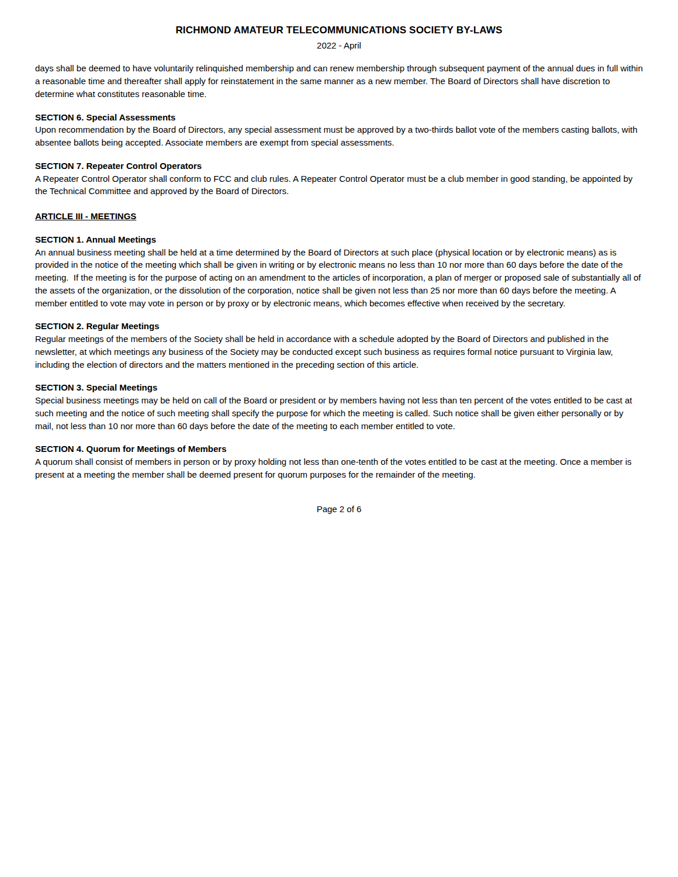RICHMOND AMATEUR TELECOMMUNICATIONS SOCIETY BY-LAWS
2022 - April
days shall be deemed to have voluntarily relinquished membership and can renew membership through subsequent payment of the annual dues in full within a reasonable time and thereafter shall apply for reinstatement in the same manner as a new member. The Board of Directors shall have discretion to determine what constitutes reasonable time.
SECTION 6. Special Assessments
Upon recommendation by the Board of Directors, any special assessment must be approved by a two-thirds ballot vote of the members casting ballots, with absentee ballots being accepted. Associate members are exempt from special assessments.
SECTION 7. Repeater Control Operators
A Repeater Control Operator shall conform to FCC and club rules. A Repeater Control Operator must be a club member in good standing, be appointed by the Technical Committee and approved by the Board of Directors.
ARTICLE III - MEETINGS
SECTION 1. Annual Meetings
An annual business meeting shall be held at a time determined by the Board of Directors at such place (physical location or by electronic means) as is provided in the notice of the meeting which shall be given in writing or by electronic means no less than 10 nor more than 60 days before the date of the meeting. If the meeting is for the purpose of acting on an amendment to the articles of incorporation, a plan of merger or proposed sale of substantially all of the assets of the organization, or the dissolution of the corporation, notice shall be given not less than 25 nor more than 60 days before the meeting. A member entitled to vote may vote in person or by proxy or by electronic means, which becomes effective when received by the secretary.
SECTION 2. Regular Meetings
Regular meetings of the members of the Society shall be held in accordance with a schedule adopted by the Board of Directors and published in the newsletter, at which meetings any business of the Society may be conducted except such business as requires formal notice pursuant to Virginia law, including the election of directors and the matters mentioned in the preceding section of this article.
SECTION 3. Special Meetings
Special business meetings may be held on call of the Board or president or by members having not less than ten percent of the votes entitled to be cast at such meeting and the notice of such meeting shall specify the purpose for which the meeting is called. Such notice shall be given either personally or by mail, not less than 10 nor more than 60 days before the date of the meeting to each member entitled to vote.
SECTION 4. Quorum for Meetings of Members
A quorum shall consist of members in person or by proxy holding not less than one-tenth of the votes entitled to be cast at the meeting. Once a member is present at a meeting the member shall be deemed present for quorum purposes for the remainder of the meeting.
Page 2 of 6